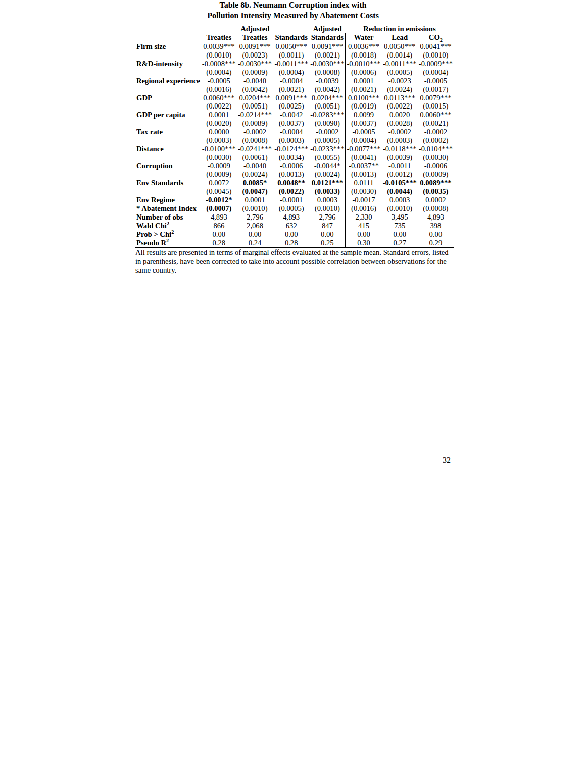Table 8b. Neumann Corruption index with
Pollution Intensity Measured by Abatement Costs
| | | Adjusted | | Adjusted | Reduction in emissions |
| | Treaties | Treaties | Standards | Standards | Water | Lead | CO 2 |
| Firm size | 0.0039*** | 0.0091*** | 0.0050*** | 0.0091*** | 0.0036*** | 0.0050*** | 0.0041*** |
| | (0.0010) | (0.0023) | (0.0011) | (0.0021) | (0.0018) | (0.0014) | (0.0010) |
| R&D-intensity | -0.0008*** | -0.0030*** | -0.0011*** | -0.0030*** | -0.0010*** | -0.0011*** | -0.0009*** |
| | (0.0004) | (0.0009) | (0.0004) | (0.0008) | (0.0006) | (0.0005) | (0.0004) |
| Regional experience | -0.0005 | -0.0040 | -0.0004 | -0.0039 | 0.0001 | -0.0023 | -0.0005 |
| | (0.0016) | (0.0042) | (0.0021) | (0.0042) | (0.0021) | (0.0024) | (0.0017) |
| GDP | 0.0060*** | 0.0204*** | 0.0091*** | 0.0204*** | 0.0100*** | 0.0113*** | 0.0079*** |
| | (0.0022) | (0.0051) | (0.0025) | (0.0051) | (0.0019) | (0.0022) | (0.0015) |
| GDP per capita | 0.0001 | -0.0214*** | -0.0042 | -0.0283*** | 0.0099 | 0.0020 | 0.0060*** |
| | (0.0020) | (0.0089) | (0.0037) | (0.0090) | (0.0037) | (0.0028) | (0.0021) |
| Tax rate | 0.0000 | -0.0002 | -0.0004 | -0.0002 | -0.0005 | -0.0002 | -0.0002 |
| | (0.0003) | (0.0008) | (0.0003) | (0.0005) | (0.0004) | (0.0003) | (0.0002) |
| Distance | -0.0100*** | -0.0241*** | -0.0124*** | -0.0233*** | -0.0077*** | -0.0118*** | -0.0104*** |
| | (0.0030) | (0.0061) | (0.0034) | (0.0055) | (0.0041) | (0.0039) | (0.0030) |
| Corruption | -0.0009 | -0.0040 | -0.0006 | -0.0044* | -0.0037** | -0.0011 | -0.0006 |
| | (0.0009) | (0.0024) | (0.0013) | (0.0024) | (0.0013) | (0.0012) | (0.0009) |
| Env Standards | 0.0072 | 0.0085* | 0.0048** | 0.0121*** | 0.0111 | -0.0105*** | 0.0089*** |
| | (0.0045) | (0.0047) | (0.0022) | (0.0033) | (0.0030) | (0.0044) | (0.0035) |
| Env Regime | -0.0012* | 0.0001 | -0.0001 | 0.0003 | -0.0017 | 0.0003 | 0.0002 |
| * Abatement Index | (0.0007) | (0.0010) | (0.0005) | (0.0010) | (0.0016) | (0.0010) | (0.0008) |
| Number of obs | 4,893 | 2,796 | 4,893 | 2,796 | 2,330 | 3,495 | 4,893 |
| Wald Chi 2 | 866 | 2,068 | 632 | 847 | 415 | 735 | 398 |
| Prob > Chi 2 | 0.00 | 0.00 | 0.00 | 0.00 | 0.00 | 0.00 | 0.00 |
| Pseudo R 2 | 0.28 | 0.24 | 0.28 | 0.25 | 0.30 | 0.27 | 0.29 |
All results are presented in terms of marginal effects evaluated at the sample mean. Standard errors, listed in parenthesis, have been corrected to take into account possible correlation between observations for the same country.
32